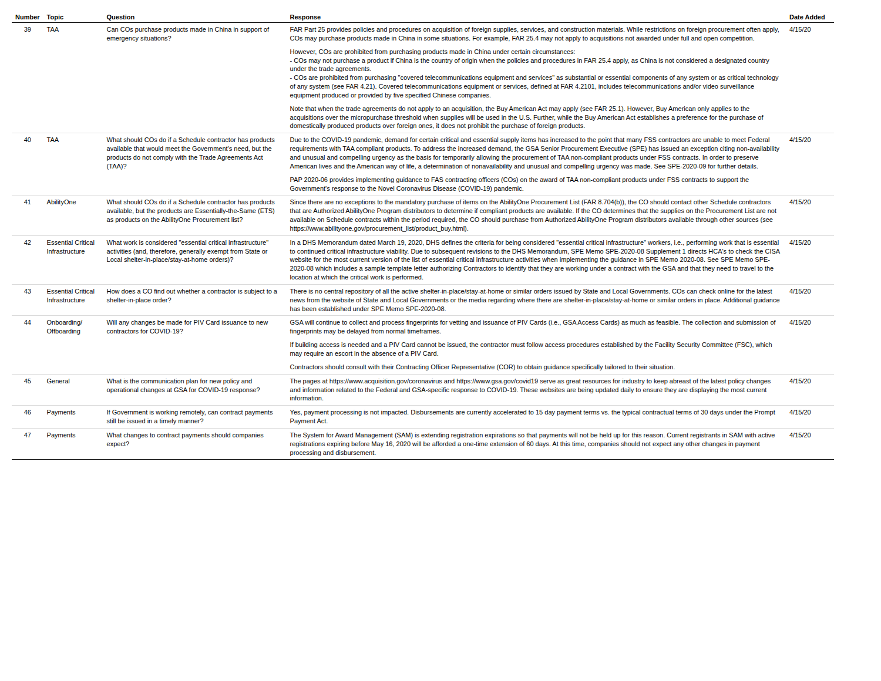| Number | Topic | Question | Response | Date Added |
| --- | --- | --- | --- | --- |
| 39 | TAA | Can COs purchase products made in China in support of emergency situations? | FAR Part 25 provides policies and procedures on acquisition of foreign supplies, services, and construction materials. While restrictions on foreign procurement often apply, COs may purchase products made in China in some situations. For example, FAR 25.4 may not apply to acquisitions not awarded under full and open competition. However, COs are prohibited from purchasing products made in China under certain circumstances: - COs may not purchase a product if China is the country of origin when the policies and procedures in FAR 25.4 apply, as China is not considered a designated country under the trade agreements. - COs are prohibited from purchasing "covered telecommunications equipment and services" as substantial or essential components of any system or as critical technology of any system (see FAR 4.21). Covered telecommunications equipment or services, defined at FAR 4.2101, includes telecommunications and/or video surveillance equipment produced or provided by five specified Chinese companies. Note that when the trade agreements do not apply to an acquisition, the Buy American Act may apply (see FAR 25.1). However, Buy American only applies to the acquisitions over the micropurchase threshold when supplies will be used in the U.S. Further, while the Buy American Act establishes a preference for the purchase of domestically produced products over foreign ones, it does not prohibit the purchase of foreign products. | 4/15/20 |
| 40 | TAA | What should COs do if a Schedule contractor has products available that would meet the Government's need, but the products do not comply with the Trade Agreements Act (TAA)? | Due to the COVID-19 pandemic, demand for certain critical and essential supply items has increased to the point that many FSS contractors are unable to meet Federal requirements with TAA compliant products. To address the increased demand, the GSA Senior Procurement Executive (SPE) has issued an exception citing non-availability and unusual and compelling urgency as the basis for temporarily allowing the procurement of TAA non-compliant products under FSS contracts. In order to preserve American lives and the American way of life, a determination of nonavailability and unusual and compelling urgency was made. See SPE-2020-09 for further details. PAP 2020-06 provides implementing guidance to FAS contracting officers (COs) on the award of TAA non-compliant products under FSS contracts to support the Government's response to the Novel Coronavirus Disease (COVID-19) pandemic. | 4/15/20 |
| 41 | AbilityOne | What should COs do if a Schedule contractor has products available, but the products are Essentially-the-Same (ETS) as products on the AbilityOne Procurement list? | Since there are no exceptions to the mandatory purchase of items on the AbilityOne Procurement List (FAR 8.704(b)), the CO should contact other Schedule contractors that are Authorized AbilityOne Program distributors to determine if compliant products are available. If the CO determines that the supplies on the Procurement List are not available on Schedule contracts within the period required, the CO should purchase from Authorized AbilityOne Program distributors available through other sources (see https://www.abilityone.gov/procurement_list/product_buy.html). | 4/15/20 |
| 42 | Essential Critical Infrastructure | What work is considered "essential critical infrastructure" activities (and, therefore, generally exempt from State or Local shelter-in-place/stay-at-home orders)? | In a DHS Memorandum dated March 19, 2020, DHS defines the criteria for being considered "essential critical infrastructure" workers, i.e., performing work that is essential to continued critical infrastructure viability. Due to subsequent revisions to the DHS Memorandum, SPE Memo SPE-2020-08 Supplement 1 directs HCA's to check the CISA website for the most current version of the list of essential critical infrastructure activities when implementing the guidance in SPE Memo 2020-08. See SPE Memo SPE-2020-08 which includes a sample template letter authorizing Contractors to identify that they are working under a contract with the GSA and that they need to travel to the location at which the critical work is performed. | 4/15/20 |
| 43 | Essential Critical Infrastructure | How does a CO find out whether a contractor is subject to a shelter-in-place order? | There is no central repository of all the active shelter-in-place/stay-at-home or similar orders issued by State and Local Governments. COs can check online for the latest news from the website of State and Local Governments or the media regarding where there are shelter-in-place/stay-at-home or similar orders in place. Additional guidance has been established under SPE Memo SPE-2020-08. | 4/15/20 |
| 44 | Onboarding/ Offboarding | Will any changes be made for PIV Card issuance to new contractors for COVID-19? | GSA will continue to collect and process fingerprints for vetting and issuance of PIV Cards (i.e., GSA Access Cards) as much as feasible. The collection and submission of fingerprints may be delayed from normal timeframes. If building access is needed and a PIV Card cannot be issued, the contractor must follow access procedures established by the Facility Security Committee (FSC), which may require an escort in the absence of a PIV Card. Contractors should consult with their Contracting Officer Representative (COR) to obtain guidance specifically tailored to their situation. | 4/15/20 |
| 45 | General | What is the communication plan for new policy and operational changes at GSA for COVID-19 response? | The pages at https://www.acquisition.gov/coronavirus and https://www.gsa.gov/covid19 serve as great resources for industry to keep abreast of the latest policy changes and information related to the Federal and GSA-specific response to COVID-19. These websites are being updated daily to ensure they are displaying the most current information. | 4/15/20 |
| 46 | Payments | If Government is working remotely, can contract payments still be issued in a timely manner? | Yes, payment processing is not impacted. Disbursements are currently accelerated to 15 day payment terms vs. the typical contractual terms of 30 days under the Prompt Payment Act. | 4/15/20 |
| 47 | Payments | What changes to contract payments should companies expect? | The System for Award Management (SAM) is extending registration expirations so that payments will not be held up for this reason. Current registrants in SAM with active registrations expiring before May 16, 2020 will be afforded a one-time extension of 60 days. At this time, companies should not expect any other changes in payment processing and disbursement. | 4/15/20 |